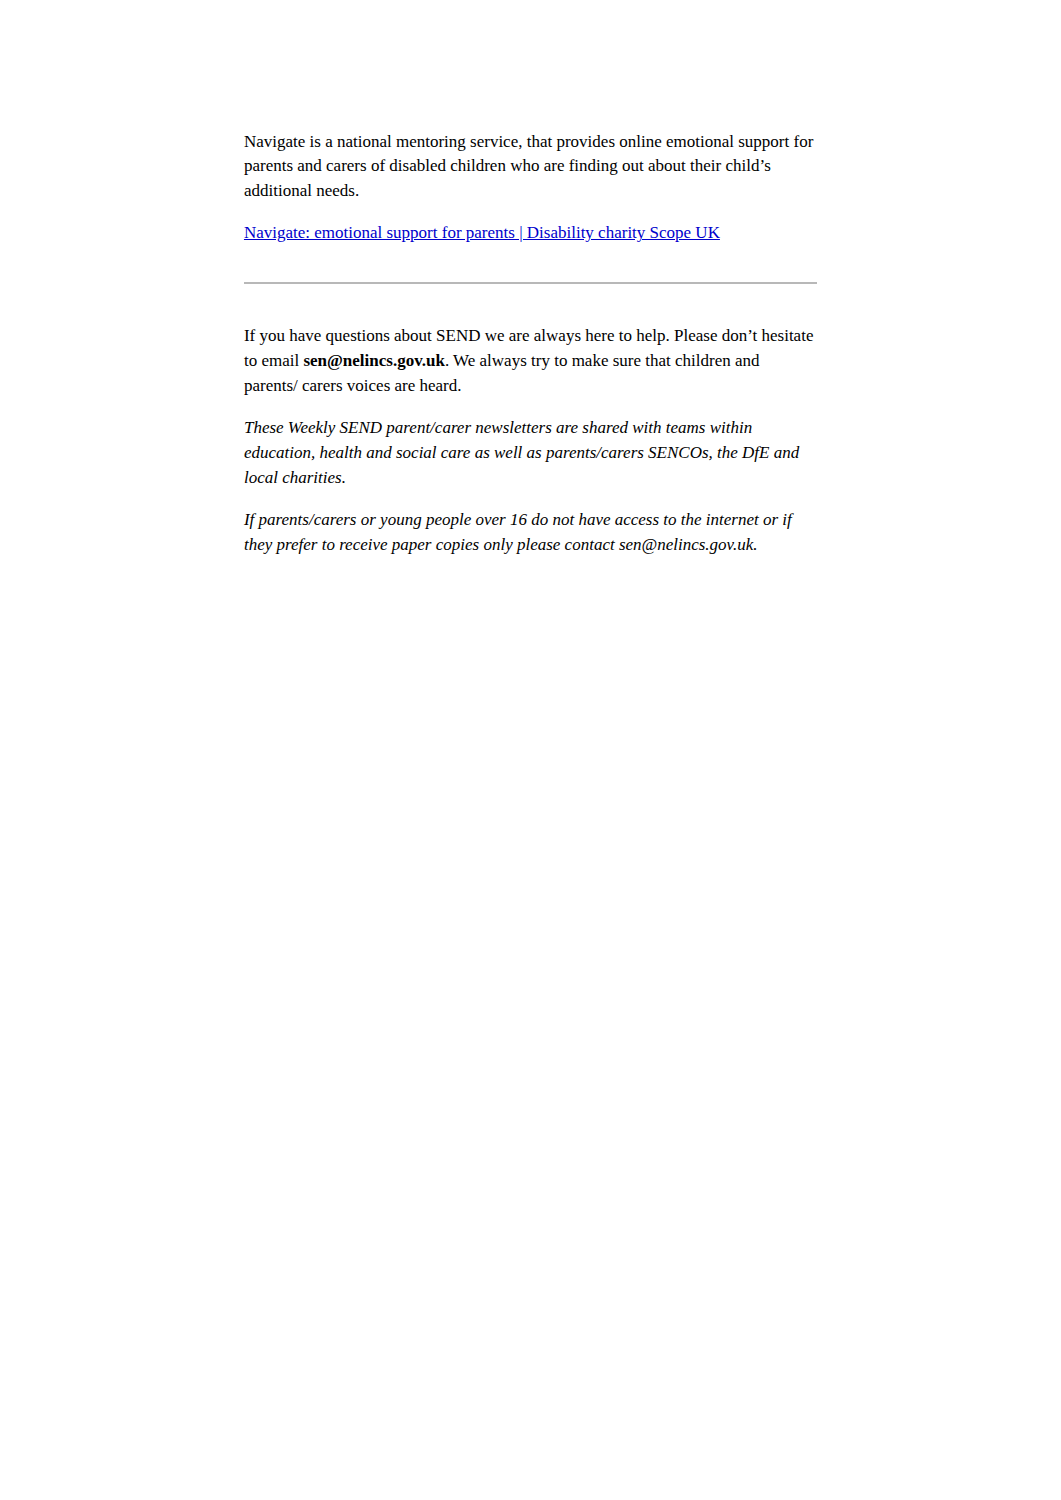Navigate is a national mentoring service, that provides online emotional support for parents and carers of disabled children who are finding out about their child’s additional needs.
Navigate: emotional support for parents | Disability charity Scope UK
If you have questions about SEND we are always here to help. Please don’t hesitate to email sen@nelincs.gov.uk. We always try to make sure that children and parents/ carers voices are heard.
These Weekly SEND parent/carer newsletters are shared with teams within education, health and social care as well as parents/carers SENCOs, the DfE and local charities.
If parents/carers or young people over 16 do not have access to the internet or if they prefer to receive paper copies only please contact sen@nelincs.gov.uk.